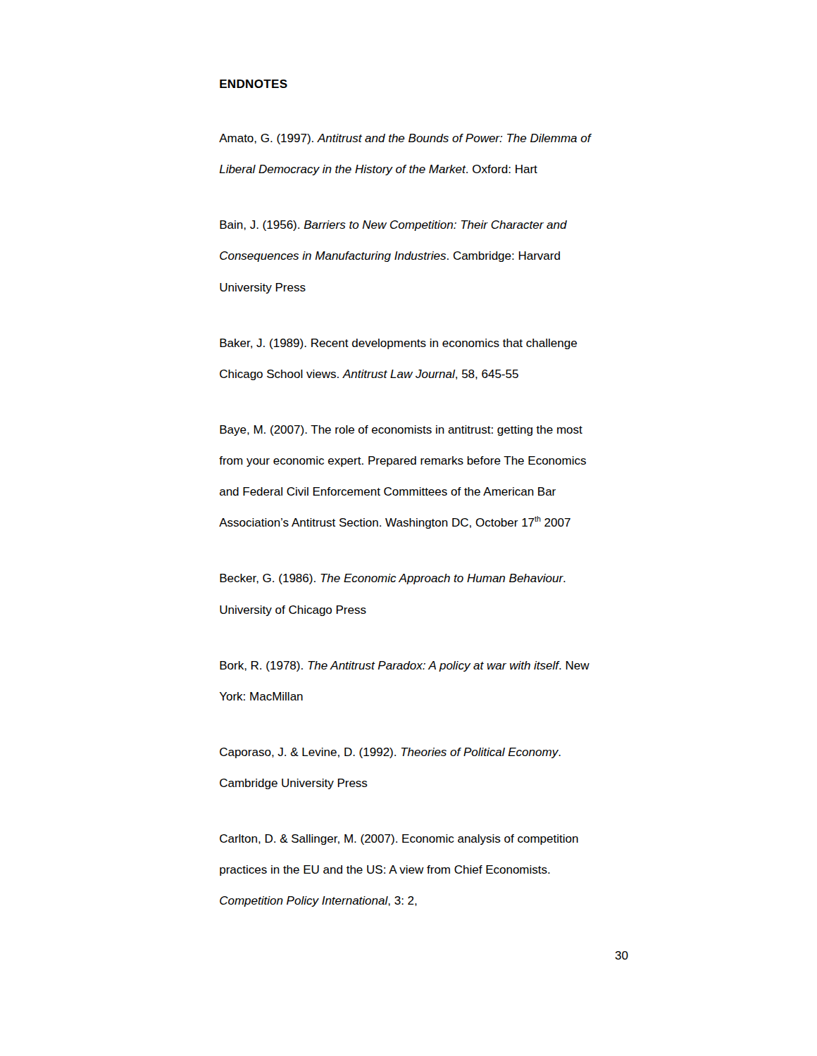ENDNOTES
Amato, G. (1997). Antitrust and the Bounds of Power: The Dilemma of Liberal Democracy in the History of the Market. Oxford: Hart
Bain, J. (1956). Barriers to New Competition: Their Character and Consequences in Manufacturing Industries. Cambridge: Harvard University Press
Baker, J. (1989). Recent developments in economics that challenge Chicago School views. Antitrust Law Journal, 58, 645-55
Baye, M. (2007). The role of economists in antitrust: getting the most from your economic expert. Prepared remarks before The Economics and Federal Civil Enforcement Committees of the American Bar Association’s Antitrust Section. Washington DC, October 17th 2007
Becker, G. (1986). The Economic Approach to Human Behaviour. University of Chicago Press
Bork, R. (1978). The Antitrust Paradox: A policy at war with itself. New York: MacMillan
Caporaso, J. & Levine, D. (1992). Theories of Political Economy. Cambridge University Press
Carlton, D. & Sallinger, M. (2007). Economic analysis of competition practices in the EU and the US: A view from Chief Economists. Competition Policy International, 3: 2,
30